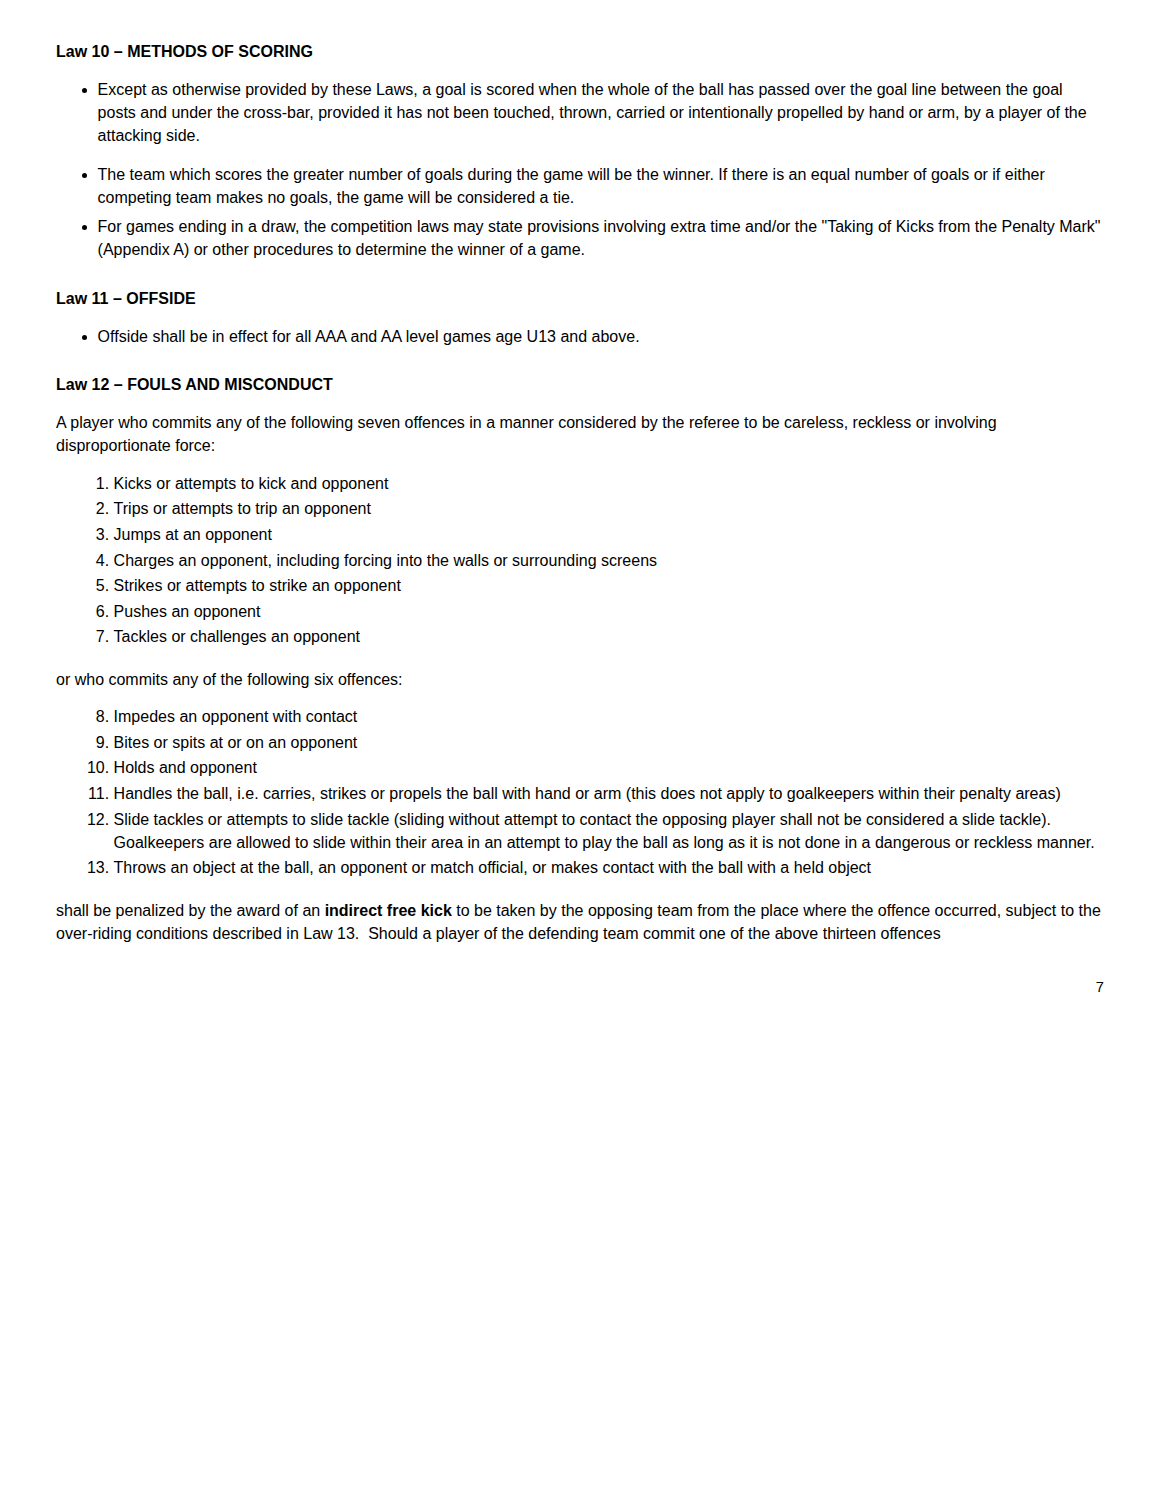Law 10 – METHODS OF SCORING
Except as otherwise provided by these Laws, a goal is scored when the whole of the ball has passed over the goal line between the goal posts and under the cross-bar, provided it has not been touched, thrown, carried or intentionally propelled by hand or arm, by a player of the attacking side.
The team which scores the greater number of goals during the game will be the winner. If there is an equal number of goals or if either competing team makes no goals, the game will be considered a tie.
For games ending in a draw, the competition laws may state provisions involving extra time and/or the "Taking of Kicks from the Penalty Mark" (Appendix A) or other procedures to determine the winner of a game.
Law 11 – OFFSIDE
Offside shall be in effect for all AAA and AA level games age U13 and above.
Law 12 – FOULS AND MISCONDUCT
A player who commits any of the following seven offences in a manner considered by the referee to be careless, reckless or involving disproportionate force:
Kicks or attempts to kick and opponent
Trips or attempts to trip an opponent
Jumps at an opponent
Charges an opponent, including forcing into the walls or surrounding screens
Strikes or attempts to strike an opponent
Pushes an opponent
Tackles or challenges an opponent
or who commits any of the following six offences:
Impedes an opponent with contact
Bites or spits at or on an opponent
Holds and opponent
Handles the ball, i.e. carries, strikes or propels the ball with hand or arm (this does not apply to goalkeepers within their penalty areas)
Slide tackles or attempts to slide tackle (sliding without attempt to contact the opposing player shall not be considered a slide tackle). Goalkeepers are allowed to slide within their area in an attempt to play the ball as long as it is not done in a dangerous or reckless manner.
Throws an object at the ball, an opponent or match official, or makes contact with the ball with a held object
shall be penalized by the award of an indirect free kick to be taken by the opposing team from the place where the offence occurred, subject to the over-riding conditions described in Law 13. Should a player of the defending team commit one of the above thirteen offences
7